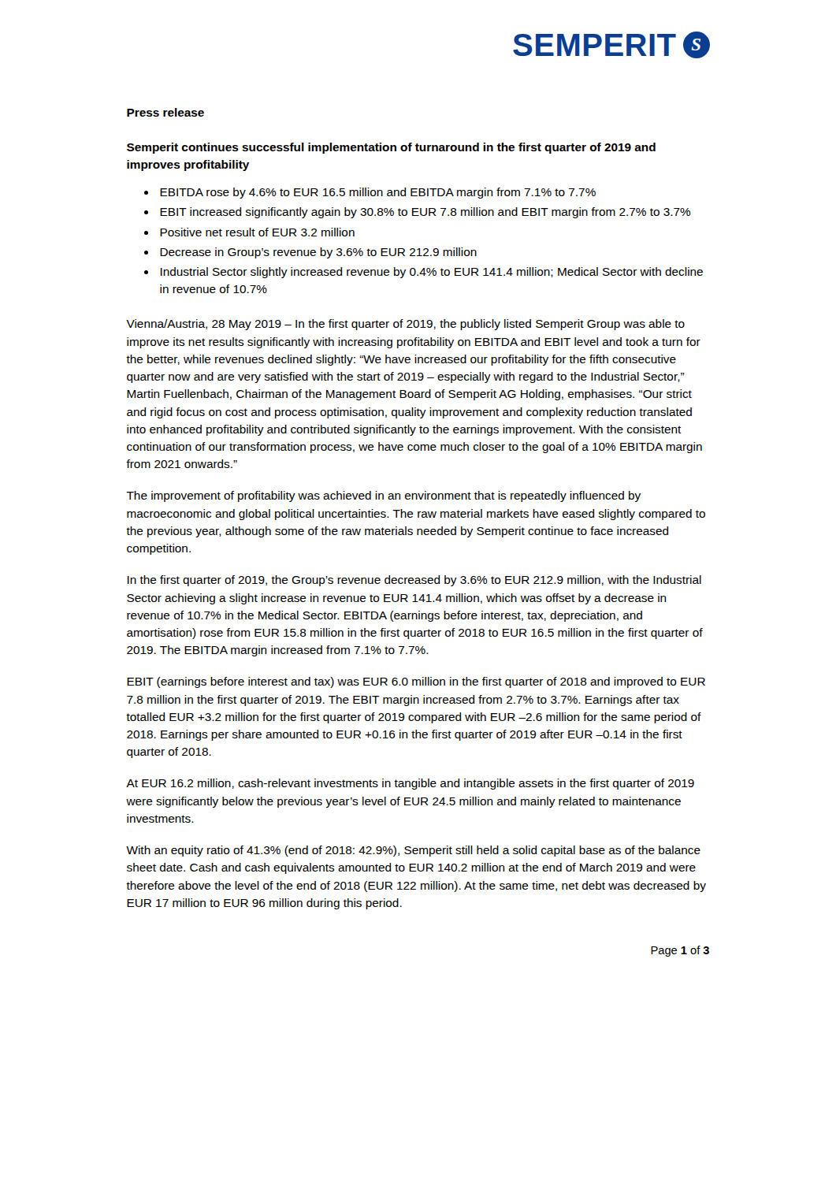SEMPERIT S
Press release
Semperit continues successful implementation of turnaround in the first quarter of 2019 and improves profitability
EBITDA rose by 4.6% to EUR 16.5 million and EBITDA margin from 7.1% to 7.7%
EBIT increased significantly again by 30.8% to EUR 7.8 million and EBIT margin from 2.7% to 3.7%
Positive net result of EUR 3.2 million
Decrease in Group’s revenue by 3.6% to EUR 212.9 million
Industrial Sector slightly increased revenue by 0.4% to EUR 141.4 million; Medical Sector with decline in revenue of 10.7%
Vienna/Austria, 28 May 2019 – In the first quarter of 2019, the publicly listed Semperit Group was able to improve its net results significantly with increasing profitability on EBITDA and EBIT level and took a turn for the better, while revenues declined slightly: “We have increased our profitability for the fifth consecutive quarter now and are very satisfied with the start of 2019 – especially with regard to the Industrial Sector,” Martin Fuellenbach, Chairman of the Management Board of Semperit AG Holding, emphasises. “Our strict and rigid focus on cost and process optimisation, quality improvement and complexity reduction translated into enhanced profitability and contributed significantly to the earnings improvement. With the consistent continuation of our transformation process, we have come much closer to the goal of a 10% EBITDA margin from 2021 onwards.”
The improvement of profitability was achieved in an environment that is repeatedly influenced by macroeconomic and global political uncertainties. The raw material markets have eased slightly compared to the previous year, although some of the raw materials needed by Semperit continue to face increased competition.
In the first quarter of 2019, the Group’s revenue decreased by 3.6% to EUR 212.9 million, with the Industrial Sector achieving a slight increase in revenue to EUR 141.4 million, which was offset by a decrease in revenue of 10.7% in the Medical Sector. EBITDA (earnings before interest, tax, depreciation, and amortisation) rose from EUR 15.8 million in the first quarter of 2018 to EUR 16.5 million in the first quarter of 2019. The EBITDA margin increased from 7.1% to 7.7%.
EBIT (earnings before interest and tax) was EUR 6.0 million in the first quarter of 2018 and improved to EUR 7.8 million in the first quarter of 2019. The EBIT margin increased from 2.7% to 3.7%. Earnings after tax totalled EUR +3.2 million for the first quarter of 2019 compared with EUR –2.6 million for the same period of 2018. Earnings per share amounted to EUR +0.16 in the first quarter of 2019 after EUR –0.14 in the first quarter of 2018.
At EUR 16.2 million, cash-relevant investments in tangible and intangible assets in the first quarter of 2019 were significantly below the previous year’s level of EUR 24.5 million and mainly related to maintenance investments.
With an equity ratio of 41.3% (end of 2018: 42.9%), Semperit still held a solid capital base as of the balance sheet date. Cash and cash equivalents amounted to EUR 140.2 million at the end of March 2019 and were therefore above the level of the end of 2018 (EUR 122 million). At the same time, net debt was decreased by EUR 17 million to EUR 96 million during this period.
Page 1 of 3